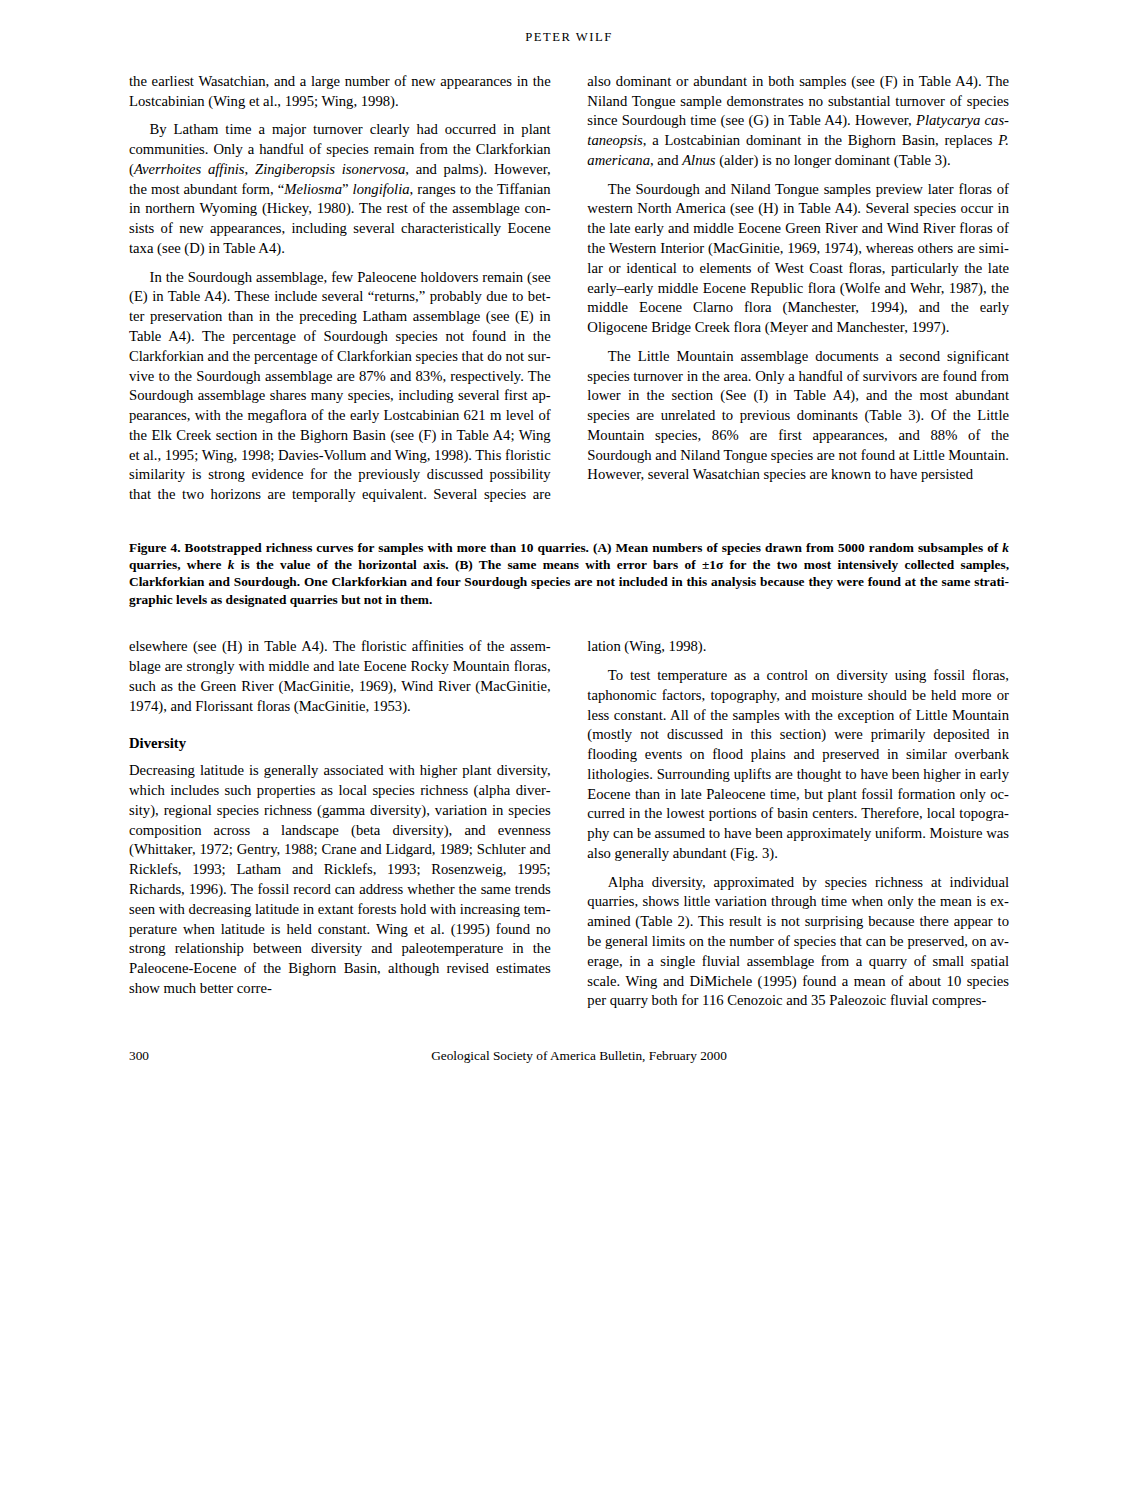PETER WILF
the earliest Wasatchian, and a large number of new appearances in the Lostcabinian (Wing et al., 1995; Wing, 1998).
By Latham time a major turnover clearly had occurred in plant communities. Only a handful of species remain from the Clarkforkian (Averrhoites affinis, Zingiberopsis isonervosa, and palms). However, the most abundant form, “Meliosma” longifolia, ranges to the Tiffanian in northern Wyoming (Hickey, 1980). The rest of the assemblage consists of new appearances, including several characteristically Eocene taxa (see (D) in Table A4).
In the Sourdough assemblage, few Paleocene holdovers remain (see (E) in Table A4). These include several “returns,” probably due to better preservation than in the preceding Latham assemblage (see (E) in Table A4). The percentage of Sourdough species not found in the Clarkforkian and the percentage of Clarkforkian species that do not survive to the Sourdough assemblage are 87% and 83%, respectively. The Sourdough assemblage shares many species, including several first appearances, with the megaflora of the early Lostcabinian 621 m level of the Elk Creek section in the Bighorn Basin (see (F) in Table A4; Wing et al., 1995; Wing, 1998; Davies-Vollum and Wing, 1998). This floristic similarity is strong evidence for the previously discussed possibility that the two horizons are temporally equivalent. Several species are also dominant or abundant in both samples (see (F) in Table A4). The Niland Tongue sample demonstrates no substantial turnover of species since Sourdough time (see (G) in Table A4). However, Platycarya castaneopsis, a Lostcabinian dominant in the Bighorn Basin, replaces P. americana, and Alnus (alder) is no longer dominant (Table 3).
The Sourdough and Niland Tongue samples preview later floras of western North America (see (H) in Table A4). Several species occur in the late early and middle Eocene Green River and Wind River floras of the Western Interior (MacGinitie, 1969, 1974), whereas others are similar or identical to elements of West Coast floras, particularly the late early–early middle Eocene Republic flora (Wolfe and Wehr, 1987), the middle Eocene Clarno flora (Manchester, 1994), and the early Oligocene Bridge Creek flora (Meyer and Manchester, 1997).
The Little Mountain assemblage documents a second significant species turnover in the area. Only a handful of survivors are found from lower in the section (See (I) in Table A4), and the most abundant species are unrelated to previous dominants (Table 3). Of the Little Mountain species, 86% are first appearances, and 88% of the Sourdough and Niland Tongue species are not found at Little Mountain. However, several Wasatchian species are known to have persisted
Figure 4. Bootstrapped richness curves for samples with more than 10 quarries. (A) Mean numbers of species drawn from 5000 random subsamples of k quarries, where k is the value of the horizontal axis. (B) The same means with error bars of ±1σ for the two most intensively collected samples, Clarkforkian and Sourdough. One Clarkforkian and four Sourdough species are not included in this analysis because they were found at the same stratigraphic levels as designated quarries but not in them.
elsewhere (see (H) in Table A4). The floristic affinities of the assemblage are strongly with middle and late Eocene Rocky Mountain floras, such as the Green River (MacGinitie, 1969), Wind River (MacGinitie, 1974), and Florissant floras (MacGinitie, 1953).
Diversity
Decreasing latitude is generally associated with higher plant diversity, which includes such properties as local species richness (alpha diversity), regional species richness (gamma diversity), variation in species composition across a landscape (beta diversity), and evenness (Whittaker, 1972; Gentry, 1988; Crane and Lidgard, 1989; Schluter and Ricklefs, 1993; Latham and Ricklefs, 1993; Rosenzweig, 1995; Richards, 1996). The fossil record can address whether the same trends seen with decreasing latitude in extant forests hold with increasing temperature when latitude is held constant. Wing et al. (1995) found no strong relationship between diversity and paleotemperature in the Paleocene-Eocene of the Bighorn Basin, although revised estimates show much better corre-
lation (Wing, 1998).
To test temperature as a control on diversity using fossil floras, taphonomic factors, topography, and moisture should be held more or less constant. All of the samples with the exception of Little Mountain (mostly not discussed in this section) were primarily deposited in flooding events on flood plains and preserved in similar overbank lithologies. Surrounding uplifts are thought to have been higher in early Eocene than in late Paleocene time, but plant fossil formation only occurred in the lowest portions of basin centers. Therefore, local topography can be assumed to have been approximately uniform. Moisture was also generally abundant (Fig. 3).
Alpha diversity, approximated by species richness at individual quarries, shows little variation through time when only the mean is examined (Table 2). This result is not surprising because there appear to be general limits on the number of species that can be preserved, on average, in a single fluvial assemblage from a quarry of small spatial scale. Wing and DiMichele (1995) found a mean of about 10 species per quarry both for 116 Cenozoic and 35 Paleozoic fluvial compres-
300 Geological Society of America Bulletin, February 2000